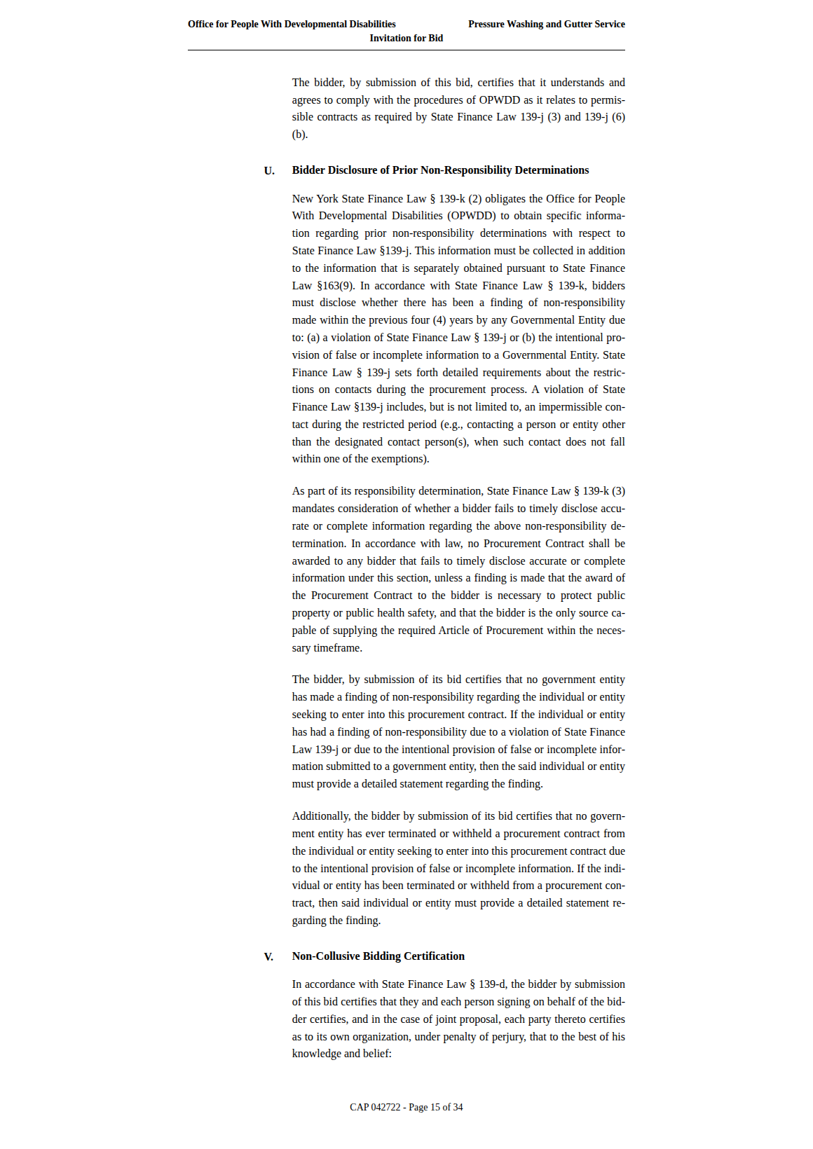Office for People With Developmental Disabilities Pressure Washing and Gutter Service
Invitation for Bid
The bidder, by submission of this bid, certifies that it understands and agrees to comply with the procedures of OPWDD as it relates to permissible contracts as required by State Finance Law 139-j (3) and 139-j (6)(b).
U.
Bidder Disclosure of Prior Non-Responsibility Determinations
New York State Finance Law § 139-k (2) obligates the Office for People With Developmental Disabilities (OPWDD) to obtain specific information regarding prior non-responsibility determinations with respect to State Finance Law §139-j. This information must be collected in addition to the information that is separately obtained pursuant to State Finance Law §163(9). In accordance with State Finance Law § 139-k, bidders must disclose whether there has been a finding of non-responsibility made within the previous four (4) years by any Governmental Entity due to: (a) a violation of State Finance Law § 139-j or (b) the intentional provision of false or incomplete information to a Governmental Entity. State Finance Law § 139-j sets forth detailed requirements about the restrictions on contacts during the procurement process. A violation of State Finance Law §139-j includes, but is not limited to, an impermissible contact during the restricted period (e.g., contacting a person or entity other than the designated contact person(s), when such contact does not fall within one of the exemptions).
As part of its responsibility determination, State Finance Law § 139-k (3) mandates consideration of whether a bidder fails to timely disclose accurate or complete information regarding the above non-responsibility determination. In accordance with law, no Procurement Contract shall be awarded to any bidder that fails to timely disclose accurate or complete information under this section, unless a finding is made that the award of the Procurement Contract to the bidder is necessary to protect public property or public health safety, and that the bidder is the only source capable of supplying the required Article of Procurement within the necessary timeframe.
The bidder, by submission of its bid certifies that no government entity has made a finding of non-responsibility regarding the individual or entity seeking to enter into this procurement contract. If the individual or entity has had a finding of non-responsibility due to a violation of State Finance Law 139-j or due to the intentional provision of false or incomplete information submitted to a government entity, then the said individual or entity must provide a detailed statement regarding the finding.
Additionally, the bidder by submission of its bid certifies that no government entity has ever terminated or withheld a procurement contract from the individual or entity seeking to enter into this procurement contract due to the intentional provision of false or incomplete information. If the individual or entity has been terminated or withheld from a procurement contract, then said individual or entity must provide a detailed statement regarding the finding.
V.
Non-Collusive Bidding Certification
In accordance with State Finance Law § 139-d, the bidder by submission of this bid certifies that they and each person signing on behalf of the bidder certifies, and in the case of joint proposal, each party thereto certifies as to its own organization, under penalty of perjury, that to the best of his knowledge and belief:
CAP 042722 - Page 15 of 34